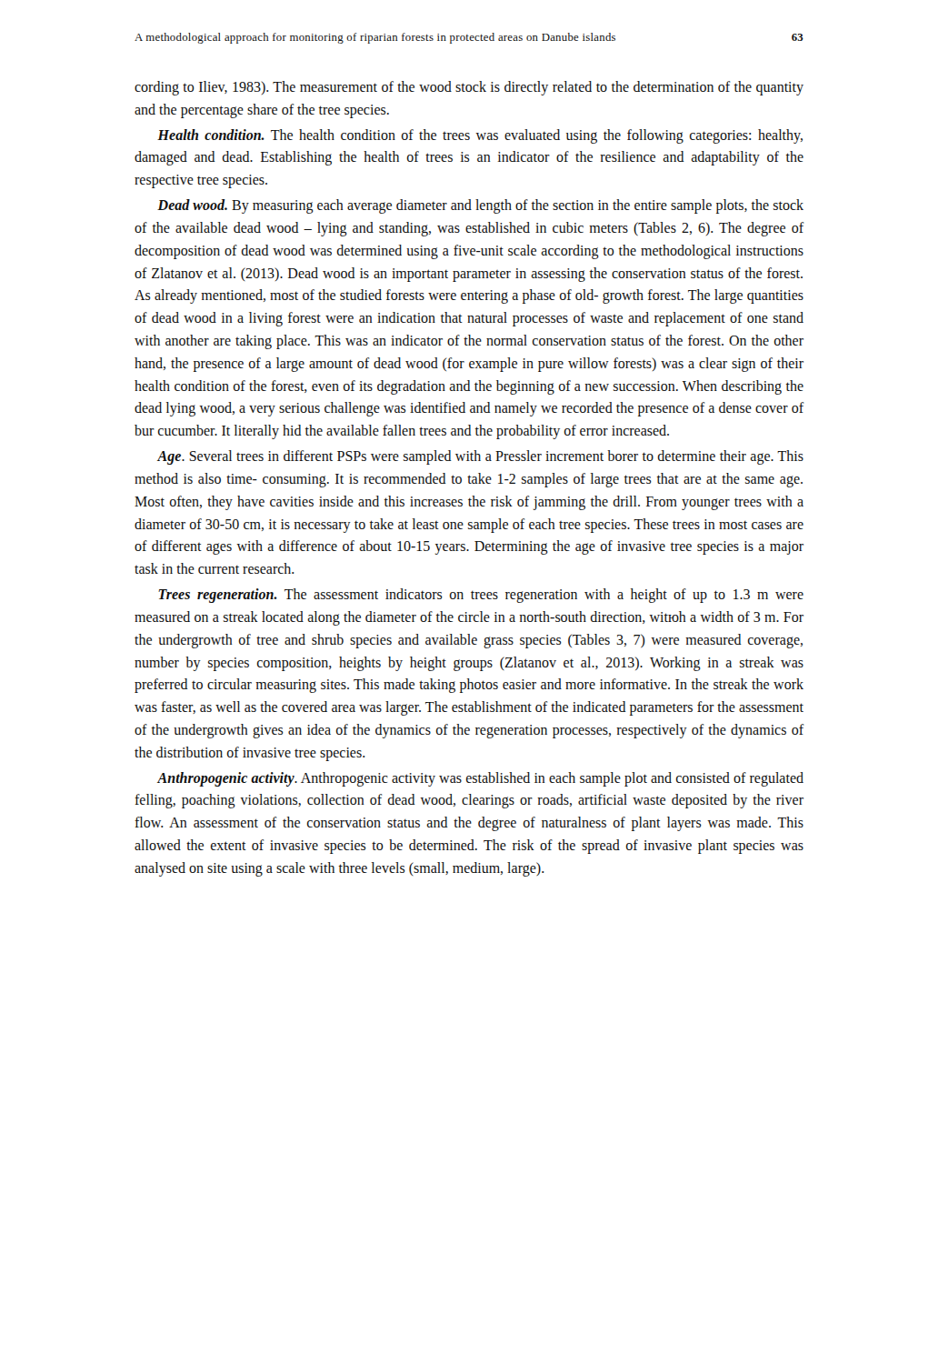A methodological approach for monitoring of riparian forests in protected areas on Danube islands 63
cording to Iliev, 1983). The measurement of the wood stock is directly related to the determination of the quantity and the percentage share of the tree species.
Health condition. The health condition of the trees was evaluated using the following categories: healthy, damaged and dead. Establishing the health of trees is an indicator of the resilience and adaptability of the respective tree species.
Dead wood. By measuring each average diameter and length of the section in the entire sample plots, the stock of the available dead wood – lying and standing, was established in cubic meters (Tables 2, 6). The degree of decomposition of dead wood was determined using a five-unit scale according to the methodological instructions of Zlatanov et al. (2013). Dead wood is an important parameter in assessing the conservation status of the forest. As already mentioned, most of the studied forests were entering a phase of old- growth forest. The large quantities of dead wood in a living forest were an indication that natural processes of waste and replacement of one stand with another are taking place. This was an indicator of the normal conservation status of the forest. On the other hand, the presence of a large amount of dead wood (for example in pure willow forests) was a clear sign of their health condition of the forest, even of its degradation and the beginning of a new succession. When describing the dead lying wood, a very serious challenge was identified and namely we recorded the presence of a dense cover of bur cucumber. It literally hid the available fallen trees and the probability of error increased.
Age. Several trees in different PSPs were sampled with a Pressler increment borer to determine their age. This method is also time- consuming. It is recommended to take 1-2 samples of large trees that are at the same age. Most often, they have cavities inside and this increases the risk of jamming the drill. From younger trees with a diameter of 30-50 cm, it is necessary to take at least one sample of each tree species. These trees in most cases are of different ages with a difference of about 10-15 years. Determining the age of invasive tree species is a major task in the current research.
Trees regeneration. The assessment indicators on trees regeneration with a height of up to 1.3 m were measured on a streak located along the diameter of the circle in a north-south direction, witюh a width of 3 m. For the undergrowth of tree and shrub species and available grass species (Tables 3, 7) were measured coverage, number by species composition, heights by height groups (Zlatanov et al., 2013). Working in a streak was preferred to circular measuring sites. This made taking photos easier and more informative. In the streak the work was faster, as well as the covered area was larger. The establishment of the indicated parameters for the assessment of the undergrowth gives an idea of the dynamics of the regeneration processes, respectively of the dynamics of the distribution of invasive tree species.
Anthropogenic activity. Anthropogenic activity was established in each sample plot and consisted of regulated felling, poaching violations, collection of dead wood, clearings or roads, artificial waste deposited by the river flow. An assessment of the conservation status and the degree of naturalness of plant layers was made. This allowed the extent of invasive species to be determined. The risk of the spread of invasive plant species was analysed on site using a scale with three levels (small, medium, large).